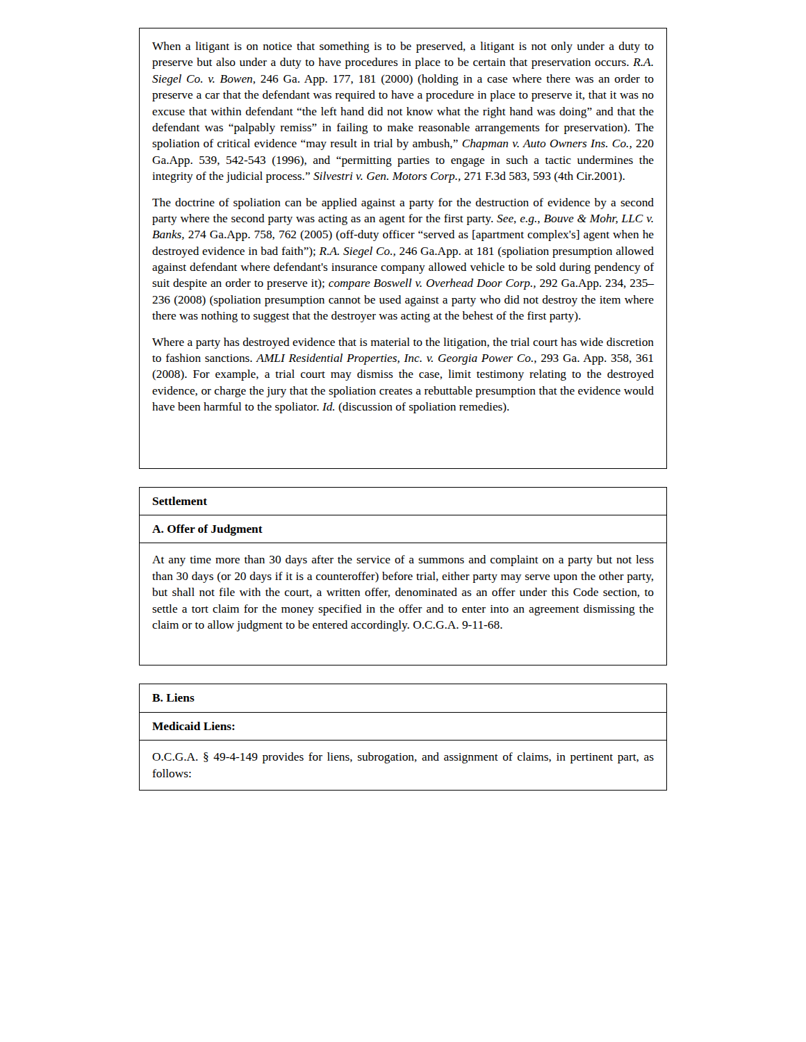When a litigant is on notice that something is to be preserved, a litigant is not only under a duty to preserve but also under a duty to have procedures in place to be certain that preservation occurs. R.A. Siegel Co. v. Bowen, 246 Ga. App. 177, 181 (2000) (holding in a case where there was an order to preserve a car that the defendant was required to have a procedure in place to preserve it, that it was no excuse that within defendant “the left hand did not know what the right hand was doing” and that the defendant was “palpably remiss” in failing to make reasonable arrangements for preservation). The spoliation of critical evidence “may result in trial by ambush,” Chapman v. Auto Owners Ins. Co., 220 Ga.App. 539, 542-543 (1996), and “permitting parties to engage in such a tactic undermines the integrity of the judicial process.” Silvestri v. Gen. Motors Corp., 271 F.3d 583, 593 (4th Cir.2001).
The doctrine of spoliation can be applied against a party for the destruction of evidence by a second party where the second party was acting as an agent for the first party. See, e.g., Bouve & Mohr, LLC v. Banks, 274 Ga.App. 758, 762 (2005) (off-duty officer “served as [apartment complex's] agent when he destroyed evidence in bad faith”); R.A. Siegel Co., 246 Ga.App. at 181 (spoliation presumption allowed against defendant where defendant's insurance company allowed vehicle to be sold during pendency of suit despite an order to preserve it); compare Boswell v. Overhead Door Corp., 292 Ga.App. 234, 235–236 (2008) (spoliation presumption cannot be used against a party who did not destroy the item where there was nothing to suggest that the destroyer was acting at the behest of the first party).
Where a party has destroyed evidence that is material to the litigation, the trial court has wide discretion to fashion sanctions. AMLI Residential Properties, Inc. v. Georgia Power Co., 293 Ga. App. 358, 361 (2008). For example, a trial court may dismiss the case, limit testimony relating to the destroyed evidence, or charge the jury that the spoliation creates a rebuttable presumption that the evidence would have been harmful to the spoliator. Id. (discussion of spoliation remedies).
Settlement
A. Offer of Judgment
At any time more than 30 days after the service of a summons and complaint on a party but not less than 30 days (or 20 days if it is a counteroffer) before trial, either party may serve upon the other party, but shall not file with the court, a written offer, denominated as an offer under this Code section, to settle a tort claim for the money specified in the offer and to enter into an agreement dismissing the claim or to allow judgment to be entered accordingly. O.C.G.A. 9-11-68.
B. Liens
Medicaid Liens:
O.C.G.A. § 49-4-149 provides for liens, subrogation, and assignment of claims, in pertinent part, as follows: